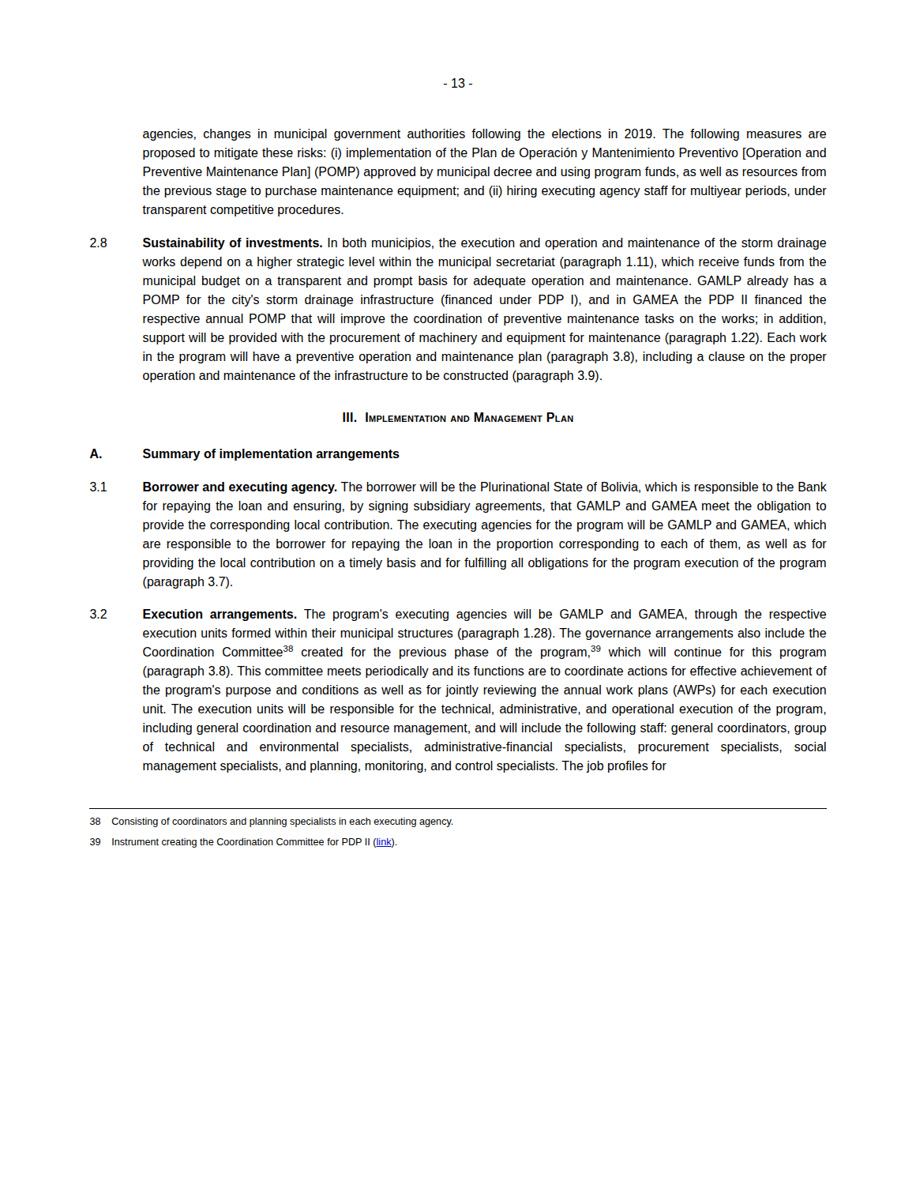- 13 -
agencies, changes in municipal government authorities following the elections in 2019. The following measures are proposed to mitigate these risks: (i) implementation of the Plan de Operación y Mantenimiento Preventivo [Operation and Preventive Maintenance Plan] (POMP) approved by municipal decree and using program funds, as well as resources from the previous stage to purchase maintenance equipment; and (ii) hiring executing agency staff for multiyear periods, under transparent competitive procedures.
2.8
Sustainability of investments. In both municipios, the execution and operation and maintenance of the storm drainage works depend on a higher strategic level within the municipal secretariat (paragraph 1.11), which receive funds from the municipal budget on a transparent and prompt basis for adequate operation and maintenance. GAMLP already has a POMP for the city's storm drainage infrastructure (financed under PDP I), and in GAMEA the PDP II financed the respective annual POMP that will improve the coordination of preventive maintenance tasks on the works; in addition, support will be provided with the procurement of machinery and equipment for maintenance (paragraph 1.22). Each work in the program will have a preventive operation and maintenance plan (paragraph 3.8), including a clause on the proper operation and maintenance of the infrastructure to be constructed (paragraph 3.9).
III. Implementation and Management Plan
A. Summary of implementation arrangements
3.1
Borrower and executing agency. The borrower will be the Plurinational State of Bolivia, which is responsible to the Bank for repaying the loan and ensuring, by signing subsidiary agreements, that GAMLP and GAMEA meet the obligation to provide the corresponding local contribution. The executing agencies for the program will be GAMLP and GAMEA, which are responsible to the borrower for repaying the loan in the proportion corresponding to each of them, as well as for providing the local contribution on a timely basis and for fulfilling all obligations for the program execution of the program (paragraph 3.7).
3.2
Execution arrangements. The program's executing agencies will be GAMLP and GAMEA, through the respective execution units formed within their municipal structures (paragraph 1.28). The governance arrangements also include the Coordination Committee38 created for the previous phase of the program,39 which will continue for this program (paragraph 3.8). This committee meets periodically and its functions are to coordinate actions for effective achievement of the program's purpose and conditions as well as for jointly reviewing the annual work plans (AWPs) for each execution unit. The execution units will be responsible for the technical, administrative, and operational execution of the program, including general coordination and resource management, and will include the following staff: general coordinators, group of technical and environmental specialists, administrative-financial specialists, procurement specialists, social management specialists, and planning, monitoring, and control specialists. The job profiles for
38
Consisting of coordinators and planning specialists in each executing agency.
39
Instrument creating the Coordination Committee for PDP II (link).